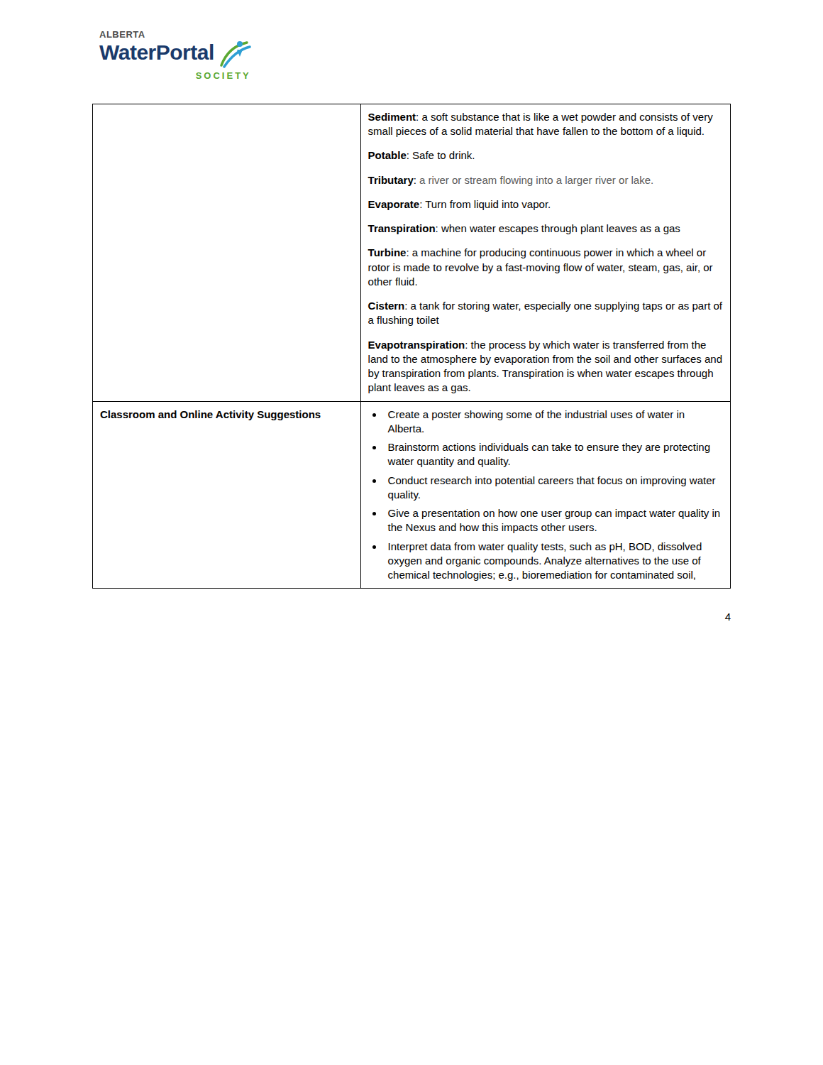ALBERTA
WaterPortal
SOCIETY
| | Sediment : a soft substance that is like a wet powder and consists of very small pieces of a solid material that have fallen to the bottom of a liquid. Potable : Safe to drink. Tributary : a river or stream flowing into a larger river or lake. Evaporate : Turn from liquid into vapor. Transpiration : when water escapes through plant leaves as a gas Turbine : a machine for producing continuous power in which a wheel or rotor is made to revolve by a fast-moving flow of water, steam, gas, air, or other fluid. Cistern : a tank for storing water, especially one supplying taps or as part of a flushing toilet Evapotranspiration : the process by which water is transferred from the land to the atmosphere by evaporation from the soil and other surfaces and by transpiration from plants. Transpiration is when water escapes through plant leaves as a gas. |
| Classroom and Online Activity Suggestions | Create a poster showing some of the industrial uses of water in Alberta. Brainstorm actions individuals can take to ensure they are protecting water quantity and quality. Conduct research into potential careers that focus on improving water quality. Give a presentation on how one user group can impact water quality in the Nexus and how this impacts other users. Interpret data from water quality tests, such as pH, BOD, dissolved oxygen and organic compounds. Analyze alternatives to the use of chemical technologies; e.g., bioremediation for contaminated soil, |
4